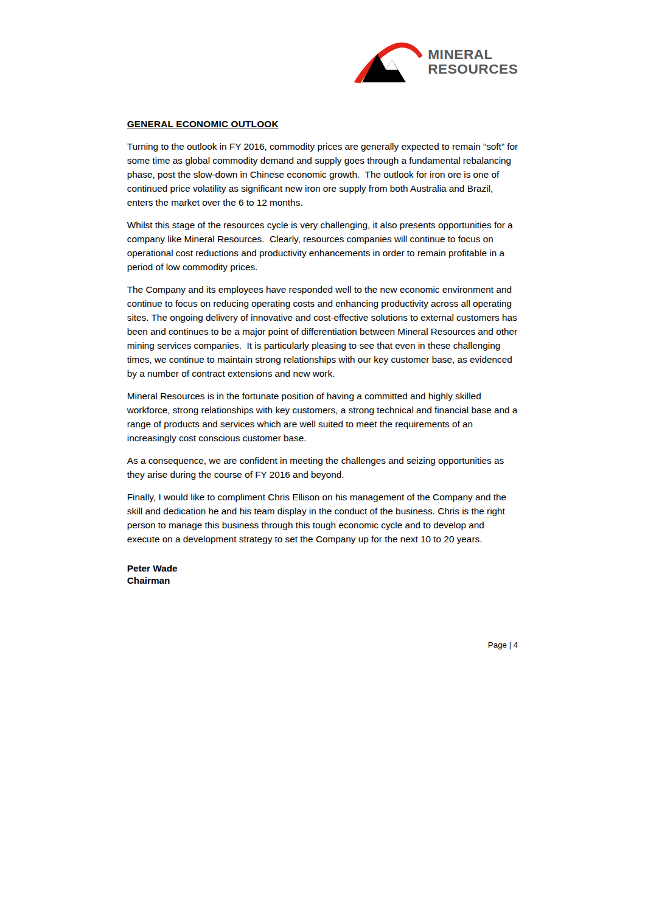MINERAL RESOURCES
GENERAL ECONOMIC OUTLOOK
Turning to the outlook in FY 2016, commodity prices are generally expected to remain “soft” for some time as global commodity demand and supply goes through a fundamental rebalancing phase, post the slow-down in Chinese economic growth. The outlook for iron ore is one of continued price volatility as significant new iron ore supply from both Australia and Brazil, enters the market over the 6 to 12 months.
Whilst this stage of the resources cycle is very challenging, it also presents opportunities for a company like Mineral Resources. Clearly, resources companies will continue to focus on operational cost reductions and productivity enhancements in order to remain profitable in a period of low commodity prices.
The Company and its employees have responded well to the new economic environment and continue to focus on reducing operating costs and enhancing productivity across all operating sites. The ongoing delivery of innovative and cost-effective solutions to external customers has been and continues to be a major point of differentiation between Mineral Resources and other mining services companies. It is particularly pleasing to see that even in these challenging times, we continue to maintain strong relationships with our key customer base, as evidenced by a number of contract extensions and new work.
Mineral Resources is in the fortunate position of having a committed and highly skilled workforce, strong relationships with key customers, a strong technical and financial base and a range of products and services which are well suited to meet the requirements of an increasingly cost conscious customer base.
As a consequence, we are confident in meeting the challenges and seizing opportunities as they arise during the course of FY 2016 and beyond.
Finally, I would like to compliment Chris Ellison on his management of the Company and the skill and dedication he and his team display in the conduct of the business. Chris is the right person to manage this business through this tough economic cycle and to develop and execute on a development strategy to set the Company up for the next 10 to 20 years.
Peter Wade
Chairman
Page | 4